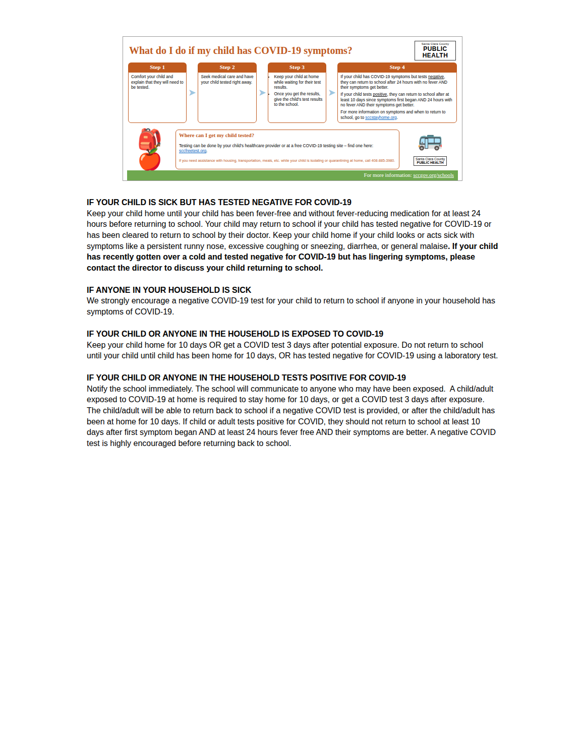What do I do if my child has COVID-19 symptoms?
Santa Clara County
PUBLIC
HEALTH
Step 1
Comfort your child and explain that they will need to be tested.
➤
Step 2
Seek medical care and have your child tested right away.
➤
Step 3
Keep your child at home while waiting for their test results.
Once you get the results, give the child's test results to the school.
➤
Step 4
If your child has COVID-19 symptoms but tests negative, they can return to school after 24 hours with no fever AND their symptoms get better.
If your child tests positive, they can return to school after at least 10 days since symptoms first began AND 24 hours with no fever AND their symptoms get better.
For more information on symptoms and when to return to school, go to sccstayhome.org.
🎒🍎
Where can I get my child tested?
Testing can be done by your child's healthcare provider or at a free COVID-19 testing site – find one here: sccfreetest.org.
If you need assistance with housing, transportation, meals, etc. while your child is isolating or quarantining at home, call 408-885-3980.
🚌
Santa Clara County
PUBLIC HEALTH
For more information: sccgov.org/schools
If your child is sick but has tested negative for COVID-19
Keep your child home until your child has been fever-free and without fever-reducing medication for at least 24 hours before returning to school. Your child may return to school if your child has tested negative for COVID-19 or has been cleared to return to school by their doctor. Keep your child home if your child looks or acts sick with symptoms like a persistent runny nose, excessive coughing or sneezing, diarrhea, or general malaise. If your child has recently gotten over a cold and tested negative for COVID-19 but has lingering symptoms, please contact the director to discuss your child returning to school.
If anyone in your household is sick
We strongly encourage a negative COVID-19 test for your child to return to school if anyone in your household has symptoms of COVID-19.
If your child or anyone in the household is exposed to COVID-19
Keep your child home for 10 days OR get a COVID test 3 days after potential exposure. Do not return to school until your child until child has been home for 10 days, OR has tested negative for COVID-19 using a laboratory test.
If your child or anyone in the household tests positive for COVID-19
Notify the school immediately. The school will communicate to anyone who may have been exposed. A child/adult exposed to COVID-19 at home is required to stay home for 10 days, or get a COVID test 3 days after exposure. The child/adult will be able to return back to school if a negative COVID test is provided, or after the child/adult has been at home for 10 days. If child or adult tests positive for COVID, they should not return to school at least 10 days after first symptom began AND at least 24 hours fever free AND their symptoms are better. A negative COVID test is highly encouraged before returning back to school.